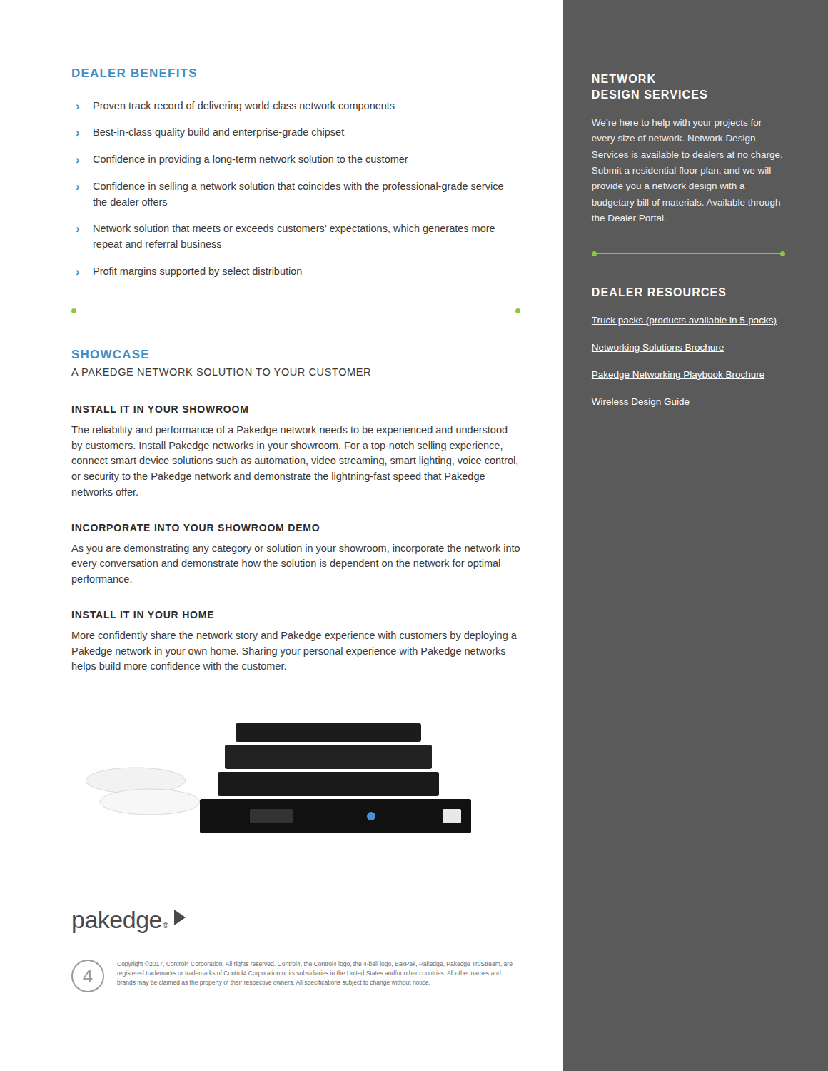Dealer Benefits
Proven track record of delivering world-class network components
Best-in-class quality build and enterprise-grade chipset
Confidence in providing a long-term network solution to the customer
Confidence in selling a network solution that coincides with the professional-grade service the dealer offers
Network solution that meets or exceeds customers’ expectations, which generates more repeat and referral business
Profit margins supported by select distribution
Showcase
A Pakedge Network Solution to Your Customer
Install It in Your Showroom
The reliability and performance of a Pakedge network needs to be experienced and understood by customers. Install Pakedge networks in your showroom. For a top-notch selling experience, connect smart device solutions such as automation, video streaming, smart lighting, voice control, or security to the Pakedge network and demonstrate the lightning-fast speed that Pakedge networks offer.
Incorporate into Your Showroom Demo
As you are demonstrating any category or solution in your showroom, incorporate the network into every conversation and demonstrate how the solution is dependent on the network for optimal performance.
Install It in Your Home
More confidently share the network story and Pakedge experience with customers by deploying a Pakedge network in your own home. Sharing your personal experience with Pakedge networks helps build more confidence with the customer.
pakedge®
4
Copyright ©2017, Control4 Corporation. All rights reserved. Control4, the Control4 logo, the 4-ball logo, BakPak, Pakedge, Pakedge TruStream, are registered trademarks or trademarks of Control4 Corporation or its subsidiaries in the United States and/or other countries. All other names and brands may be claimed as the property of their respective owners. All specifications subject to change without notice.
Network
Design Services
We’re here to help with your projects for every size of network. Network Design Services is available to dealers at no charge. Submit a residential floor plan, and we will provide you a network design with a budgetary bill of materials. Available through the Dealer Portal.
Dealer Resources
Truck packs (products available in 5-packs)
Networking Solutions Brochure
Pakedge Networking Playbook Brochure
Wireless Design Guide